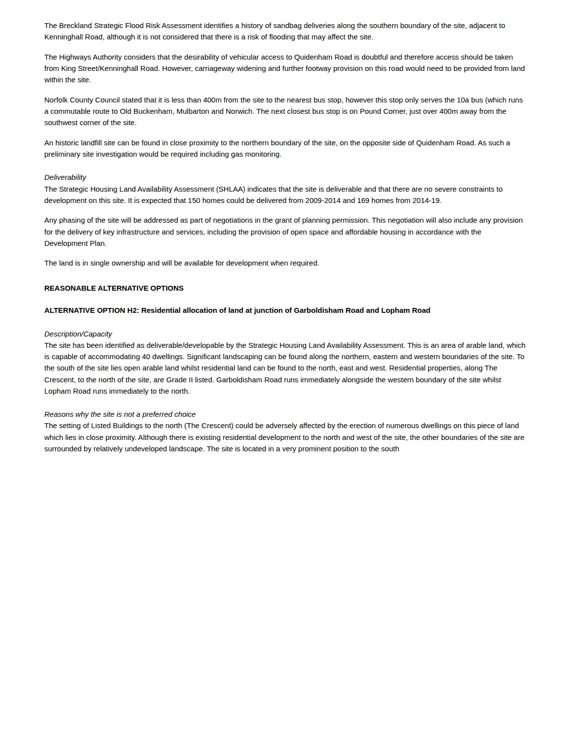The Breckland Strategic Flood Risk Assessment identifies a history of sandbag deliveries along the southern boundary of the site, adjacent to Kenninghall Road, although it is not considered that there is a risk of flooding that may affect the site.
The Highways Authority considers that the desirability of vehicular access to Quidenham Road is doubtful and therefore access should be taken from King Street/Kenninghall Road. However, carriageway widening and further footway provision on this road would need to be provided from land within the site.
Norfolk County Council stated that it is less than 400m from the site to the nearest bus stop, however this stop only serves the 10a bus (which runs a commutable route to Old Buckenham, Mulbarton and Norwich. The next closest bus stop is on Pound Corner, just over 400m away from the southwest corner of the site.
An historic landfill site can be found in close proximity to the northern boundary of the site, on the opposite side of Quidenham Road. As such a preliminary site investigation would be required including gas monitoring.
Deliverability
The Strategic Housing Land Availability Assessment (SHLAA) indicates that the site is deliverable and that there are no severe constraints to development on this site. It is expected that 150 homes could be delivered from 2009-2014 and 169 homes from 2014-19.
Any phasing of the site will be addressed as part of negotiations in the grant of planning permission. This negotiation will also include any provision for the delivery of key infrastructure and services, including the provision of open space and affordable housing in accordance with the Development Plan.
The land is in single ownership and will be available for development when required.
REASONABLE ALTERNATIVE OPTIONS
ALTERNATIVE OPTION H2: Residential allocation of land at junction of Garboldisham Road and Lopham Road
Description/Capacity
The site has been identified as deliverable/developable by the Strategic Housing Land Availability Assessment. This is an area of arable land, which is capable of accommodating 40 dwellings. Significant landscaping can be found along the northern, eastern and western boundaries of the site. To the south of the site lies open arable land whilst residential land can be found to the north, east and west. Residential properties, along The Crescent, to the north of the site, are Grade II listed. Garboldisham Road runs immediately alongside the western boundary of the site whilst Lopham Road runs immediately to the north.
Reasons why the site is not a preferred choice
The setting of Listed Buildings to the north (The Crescent) could be adversely affected by the erection of numerous dwellings on this piece of land which lies in close proximity. Although there is existing residential development to the north and west of the site, the other boundaries of the site are surrounded by relatively undeveloped landscape. The site is located in a very prominent position to the south